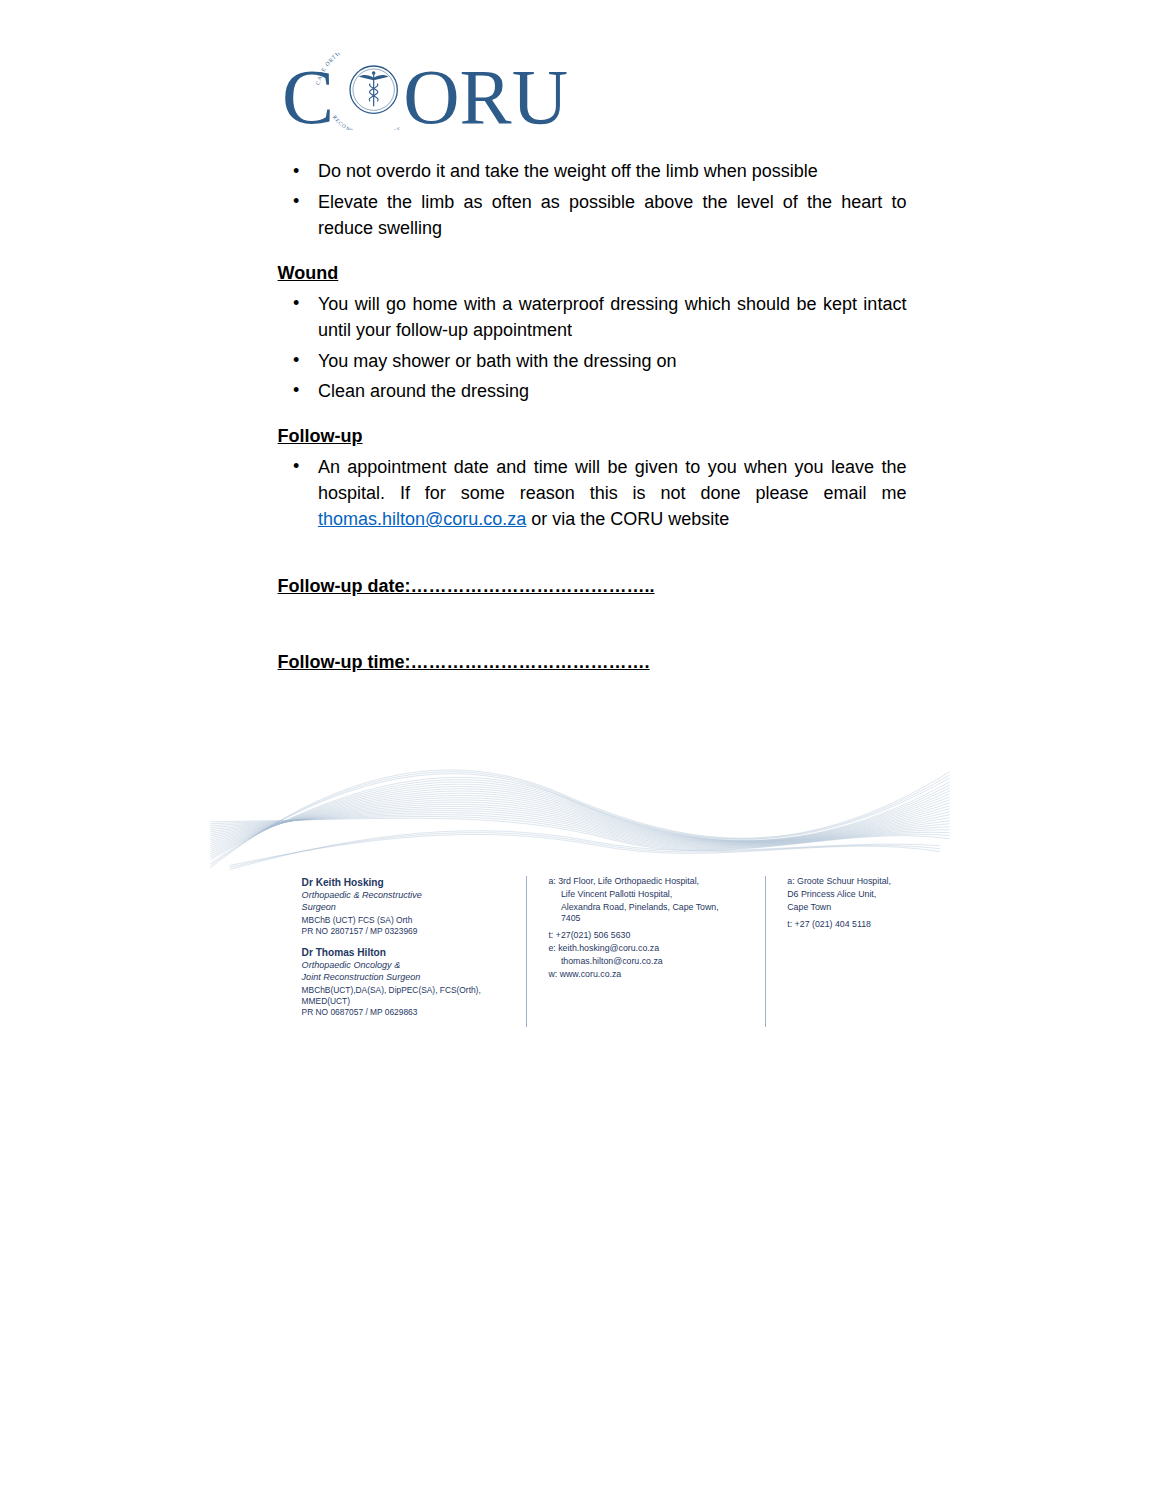C CAPE ORTHOPAEDIC RECONSTRUCTIVE UNIT ORU
Do not overdo it and take the weight off the limb when possible
Elevate the limb as often as possible above the level of the heart to reduce swelling
Wound
You will go home with a waterproof dressing which should be kept intact until your follow-up appointment
You may shower or bath with the dressing on
Clean around the dressing
Follow-up
An appointment date and time will be given to you when you leave the hospital. If for some reason this is not done please email me thomas.hilton@coru.co.za or via the CORU website
Follow-up date:…………………………………..
Follow-up time:………………………………….
Dr Keith Hosking
Orthopaedic & Reconstructive
Surgeon
MBChB (UCT) FCS (SA) Orth
PR NO 2807157 / MP 0323969
Dr Thomas Hilton
Orthopaedic Oncology &
Joint Reconstruction Surgeon
MBChB(UCT),DA(SA), DipPEC(SA), FCS(Orth), MMED(UCT)
PR NO 0687057 / MP 0629863
a: 3rd Floor, Life Orthopaedic Hospital,
Life Vincent Pallotti Hospital,
Alexandra Road, Pinelands, Cape Town, 7405
t: +27(021) 506 5630
e: keith.hosking@coru.co.za
thomas.hilton@coru.co.za
w: www.coru.co.za
a: Groote Schuur Hospital,
D6 Princess Alice Unit,
Cape Town
t: +27 (021) 404 5118